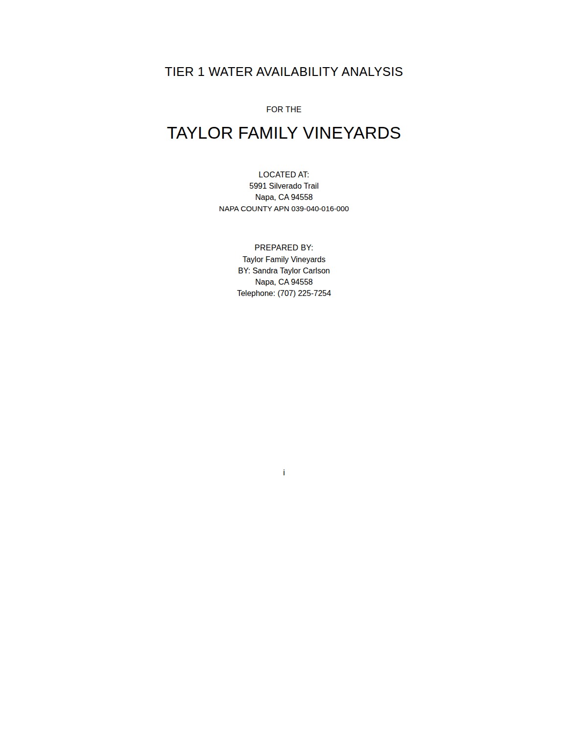TIER 1 WATER AVAILABILITY ANALYSIS
FOR THE
TAYLOR FAMILY VINEYARDS
LOCATED AT:
5991 Silverado Trail
Napa, CA 94558
NAPA COUNTY APN 039-040-016-000
PREPARED BY:
Taylor Family Vineyards
BY: Sandra Taylor Carlson
Napa, CA 94558
Telephone: (707) 225-7254
i